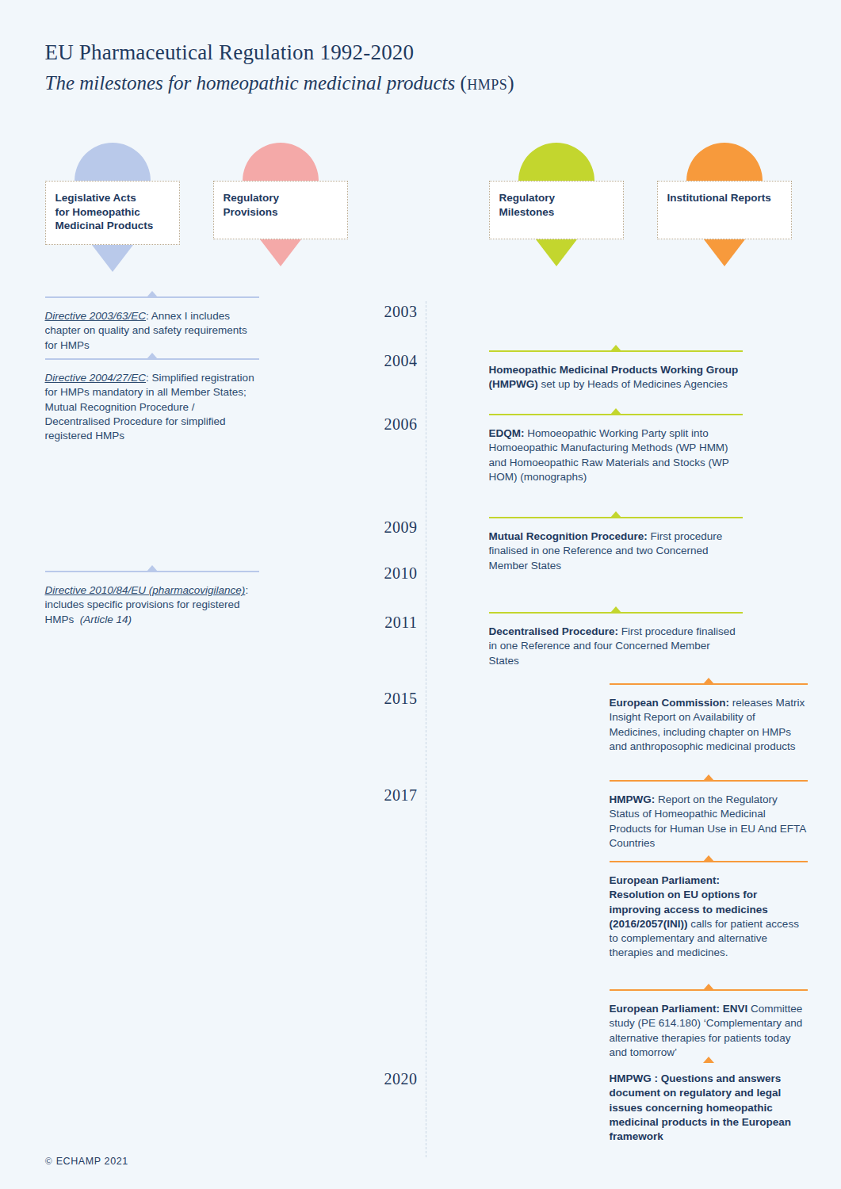EU Pharmaceutical Regulation 1992-2020
The milestones for homeopathic medicinal products (hmps)
Legislative Acts
for Homeopathic
Medicinal Products
Regulatory
Provisions
Regulatory
Milestones
Institutional Reports
2003
2004
2006
2009
2010
2011
2015
2017
2020
Directive 2003/63/EC: Annex I includes chapter on quality and safety requirements for HMPs
Directive 2004/27/EC: Simplified registration for HMPs mandatory in all Member States; Mutual Recognition Procedure / Decentralised Procedure for simplified registered HMPs
Directive 2010/84/EU (pharmacovigilance): includes specific provisions for registered HMPs (Article 14)
Homeopathic Medicinal Products Working Group (HMPWG) set up by Heads of Medicines Agencies
EDQM: Homoeopathic Working Party split into Homoeopathic Manufacturing Methods (WP HMM) and Homoeopathic Raw Materials and Stocks (WP HOM) (monographs)
Mutual Recognition Procedure: First procedure finalised in one Reference and two Concerned Member States
Decentralised Procedure: First procedure finalised in one Reference and four Concerned Member States
European Commission: releases Matrix Insight Report on Availability of Medicines, including chapter on HMPs and anthroposophic medicinal products
HMPWG: Report on the Regulatory Status of Homeopathic Medicinal Products for Human Use in EU And EFTA Countries
European Parliament:
Resolution on EU options for improving access to medicines (2016/2057(INI)) calls for patient access to complementary and alternative therapies and medicines.
European Parliament: ENVI Committee study (PE 614.180) ‘Complementary and alternative therapies for patients today and tomorrow’
HMPWG : Questions and answers document on regulatory and legal issues concerning homeopathic medicinal products in the European framework
© ECHAMP 2021